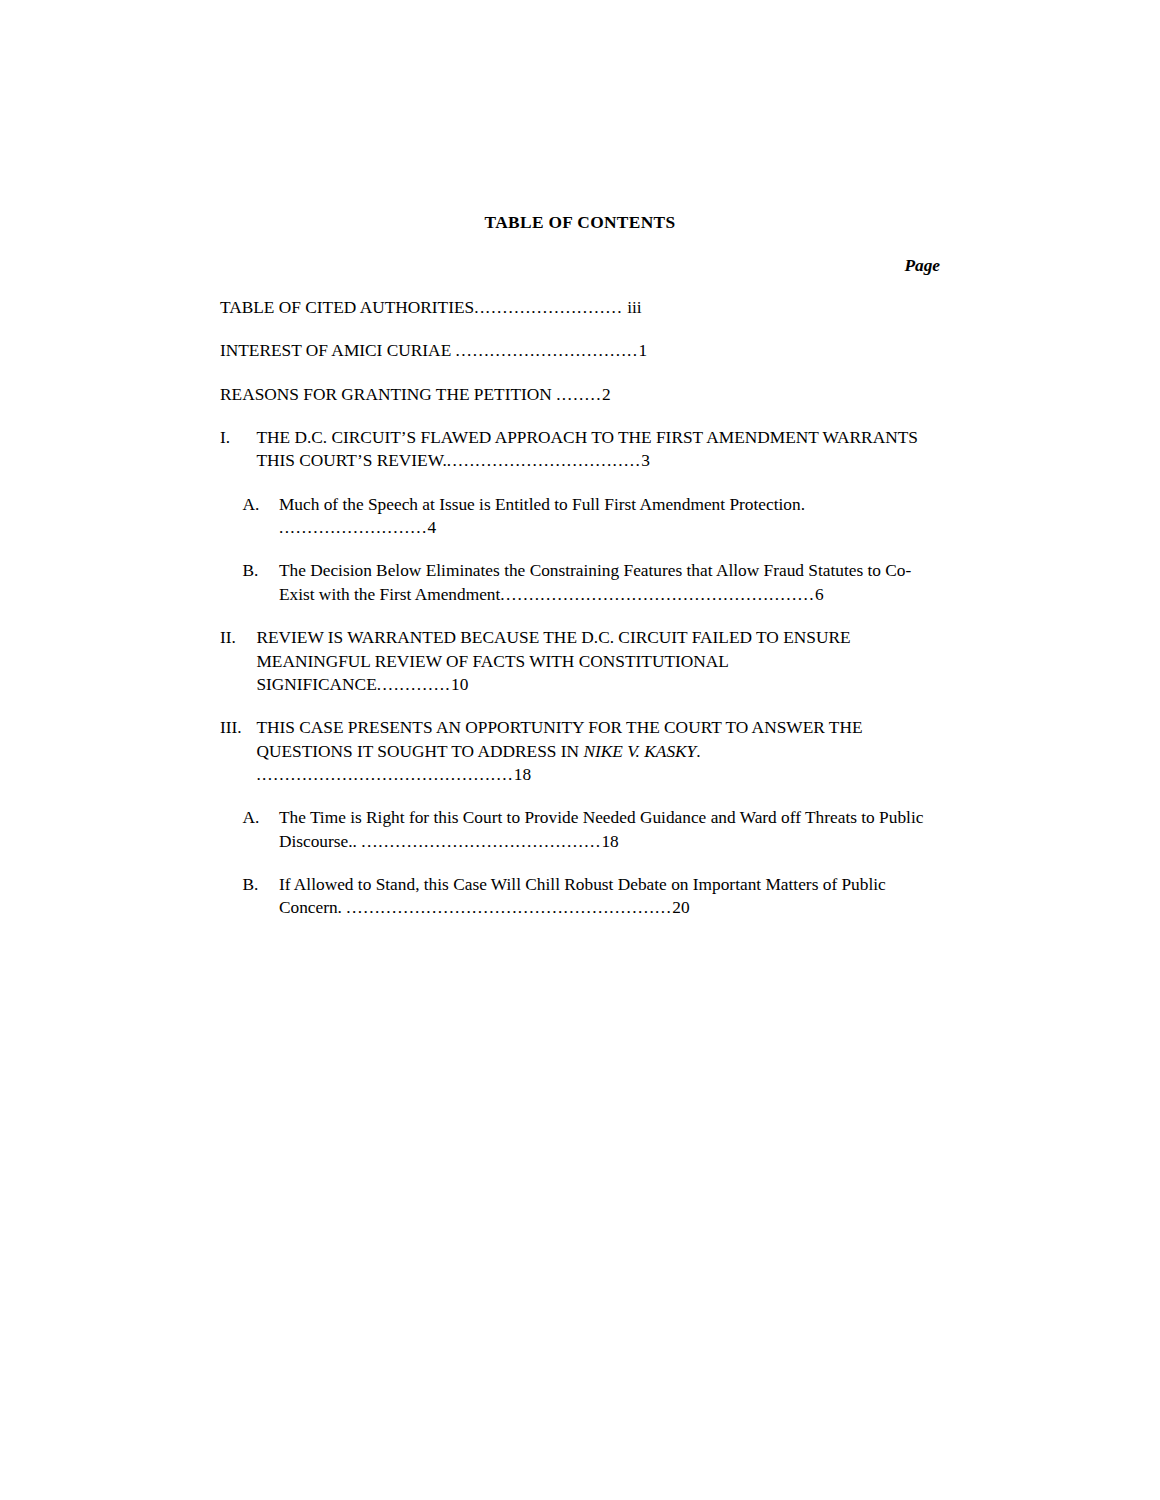TABLE OF CONTENTS
Page
TABLE OF CITED AUTHORITIES.......................... iii
INTEREST OF AMICI CURIAE ................................ 1
REASONS FOR GRANTING THE PETITION ........ 2
I. THE D.C. CIRCUIT’S FLAWED APPROACH TO THE FIRST AMENDMENT WARRANTS THIS COURT’S REVIEW................................... 3
A. Much of the Speech at Issue is Entitled to Full First Amendment Protection. .......................... 4
B. The Decision Below Eliminates the Constraining Features that Allow Fraud Statutes to Co-Exist with the First Amendment....................................................... 6
II. REVIEW IS WARRANTED BECAUSE THE D.C. CIRCUIT FAILED TO ENSURE MEANINGFUL REVIEW OF FACTS WITH CONSTITUTIONAL SIGNIFICANCE............. 10
III. THIS CASE PRESENTS AN OPPORTUNITY FOR THE COURT TO ANSWER THE QUESTIONS IT SOUGHT TO ADDRESS IN Nike v. Kasky. ............................................. 18
A. The Time is Right for this Court to Provide Needed Guidance and Ward off Threats to Public Discourse.. .......................................... 18
B. If Allowed to Stand, this Case Will Chill Robust Debate on Important Matters of Public Concern. ......................................................... 20